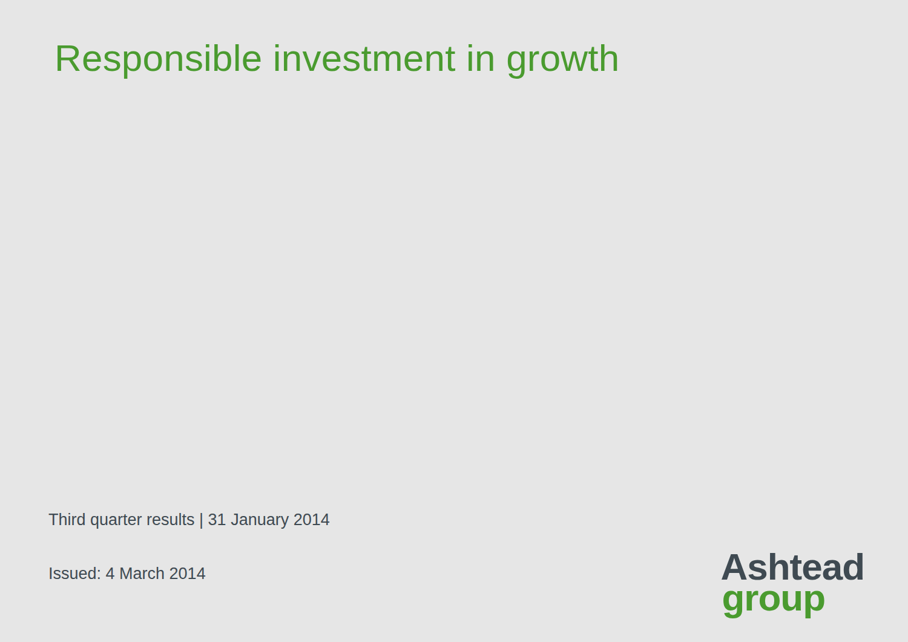Responsible investment in growth
Third quarter results | 31 January 2014
Issued: 4 March 2014
Ashtead group